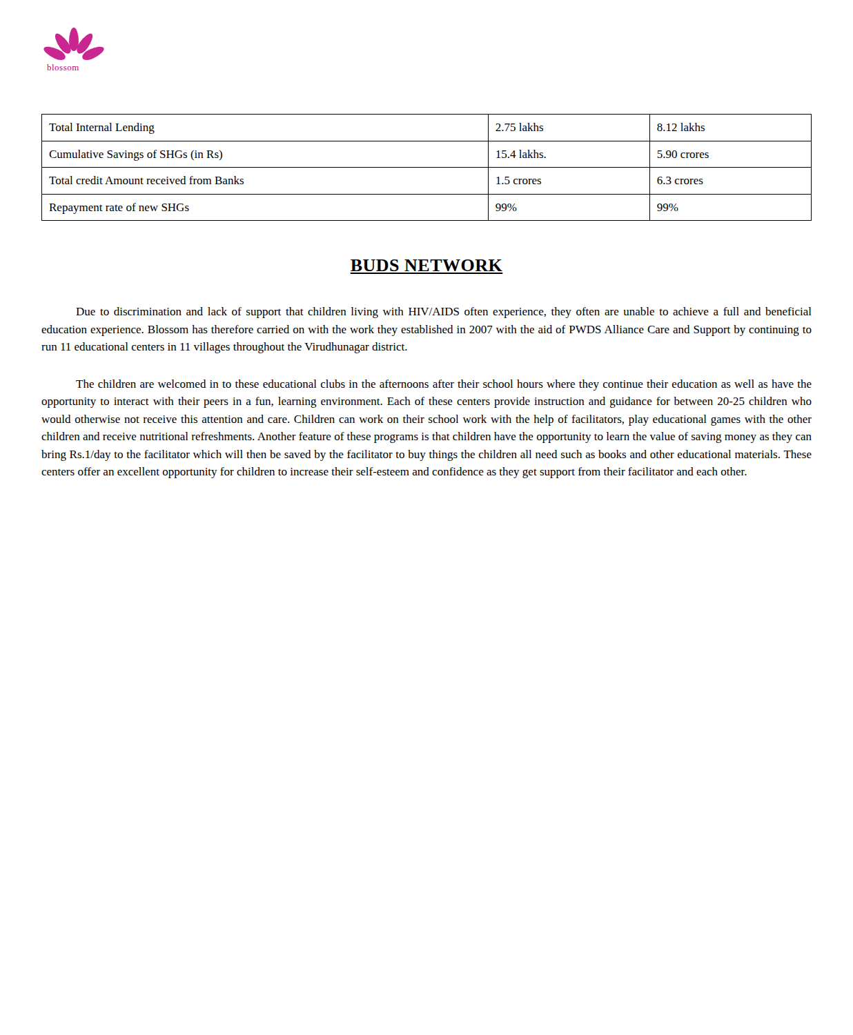blossom
| Total Internal Lending | 2.75 lakhs | 8.12 lakhs |
| Cumulative Savings of SHGs (in Rs) | 15.4 lakhs. | 5.90 crores |
| Total credit Amount received from Banks | 1.5 crores | 6.3 crores |
| Repayment rate of new SHGs | 99% | 99% |
BUDS NETWORK
Due to discrimination and lack of support that children living with HIV/AIDS often experience, they often are unable to achieve a full and beneficial education experience. Blossom has therefore carried on with the work they established in 2007 with the aid of PWDS Alliance Care and Support by continuing to run 11 educational centers in 11 villages throughout the Virudhunagar district.
The children are welcomed in to these educational clubs in the afternoons after their school hours where they continue their education as well as have the opportunity to interact with their peers in a fun, learning environment. Each of these centers provide instruction and guidance for between 20-25 children who would otherwise not receive this attention and care. Children can work on their school work with the help of facilitators, play educational games with the other children and receive nutritional refreshments. Another feature of these programs is that children have the opportunity to learn the value of saving money as they can bring Rs.1/day to the facilitator which will then be saved by the facilitator to buy things the children all need such as books and other educational materials. These centers offer an excellent opportunity for children to increase their self-esteem and confidence as they get support from their facilitator and each other.